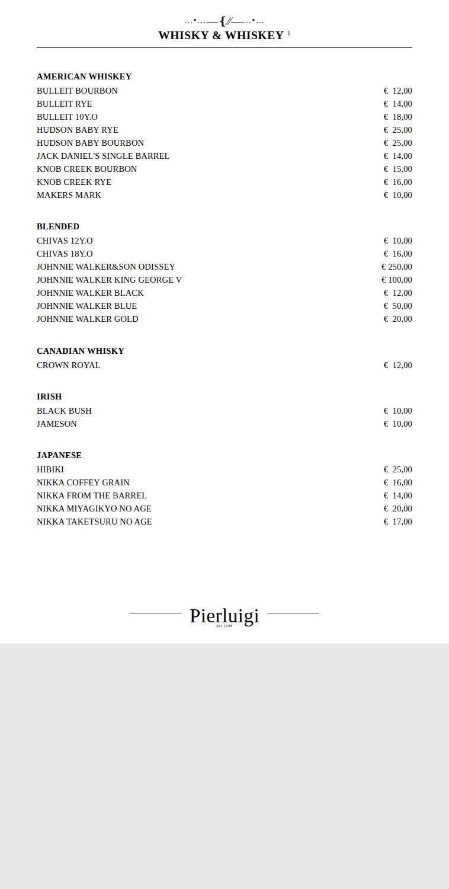…•…—❴⁄⁄—…•…
Whisky & Whiskey 1
American Whiskey
Bulleit Bourbon € 12,00
Bulleit Rye € 14,00
Bulleit 10Y.O € 18,00
Hudson Baby Rye € 25,00
Hudson Baby Bourbon € 25,00
Jack Daniel's Single Barrel € 14,00
Knob Creek Bourbon € 15,00
Knob Creek Rye € 16,00
Makers Mark € 10,00
Blended
Chivas 12Y.O € 10,00
Chivas 18Y.O € 16,00
Johnnie Walker&Son Odissey € 250,00
Johnnie Walker King George V € 100,00
Johnnie Walker Black € 12,00
Johnnie Walker Blue € 50,00
Johnnie Walker Gold € 20,00
Canadian Whisky
Crown Royal € 12,00
Irish
Black Bush € 10,00
Jameson € 10,00
Japanese
Hibiki € 25,00
Nikka Coffey Grain € 16,00
Nikka From The Barrel € 14,00
Nikka Miyagikyo No Age € 20,00
Nikka Taketsuru No Age € 17,00
Pierluigi dal 1938